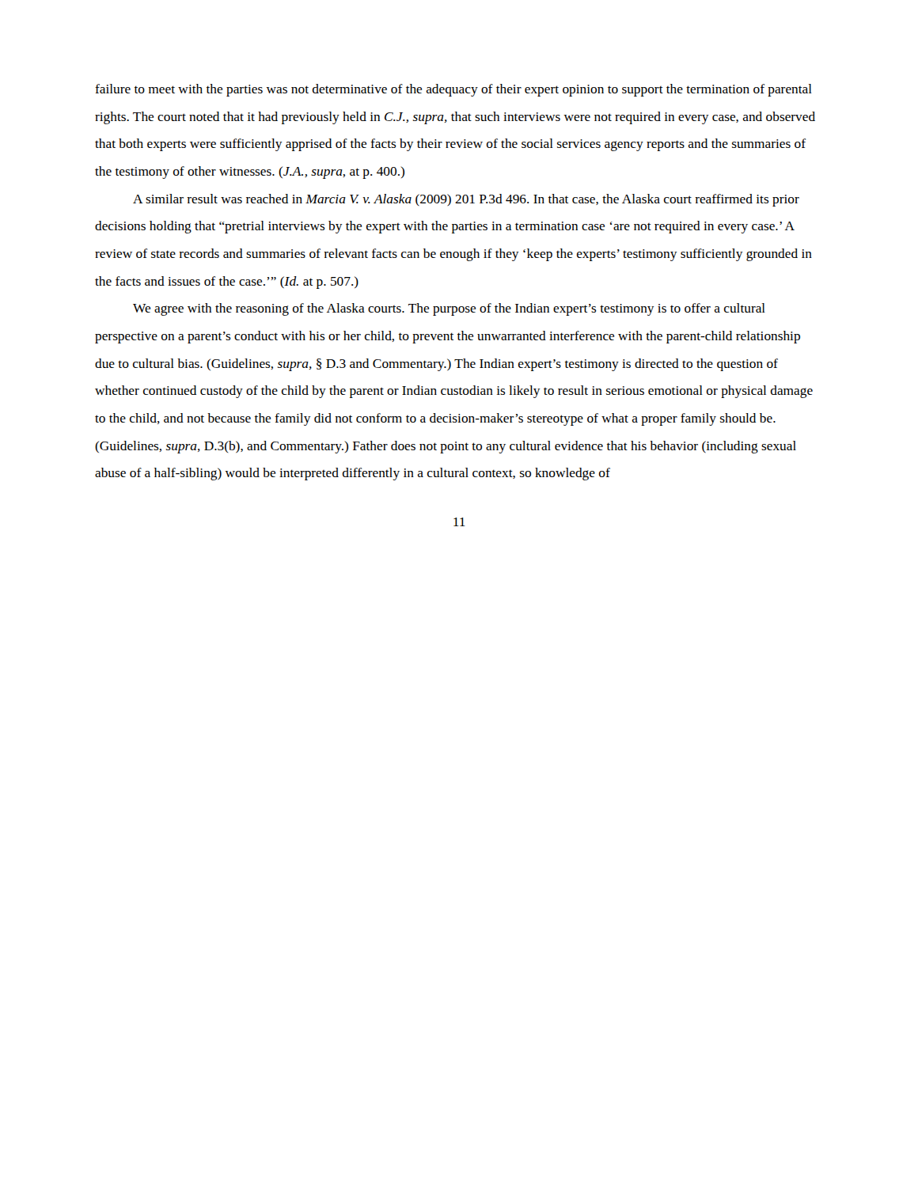failure to meet with the parties was not determinative of the adequacy of their expert opinion to support the termination of parental rights. The court noted that it had previously held in C.J., supra, that such interviews were not required in every case, and observed that both experts were sufficiently apprised of the facts by their review of the social services agency reports and the summaries of the testimony of other witnesses. (J.A., supra, at p. 400.)
A similar result was reached in Marcia V. v. Alaska (2009) 201 P.3d 496. In that case, the Alaska court reaffirmed its prior decisions holding that “pretrial interviews by the expert with the parties in a termination case ‘are not required in every case.’ A review of state records and summaries of relevant facts can be enough if they ‘keep the experts’ testimony sufficiently grounded in the facts and issues of the case.’” (Id. at p. 507.)
We agree with the reasoning of the Alaska courts. The purpose of the Indian expert’s testimony is to offer a cultural perspective on a parent’s conduct with his or her child, to prevent the unwarranted interference with the parent-child relationship due to cultural bias. (Guidelines, supra, § D.3 and Commentary.) The Indian expert’s testimony is directed to the question of whether continued custody of the child by the parent or Indian custodian is likely to result in serious emotional or physical damage to the child, and not because the family did not conform to a decision-maker’s stereotype of what a proper family should be. (Guidelines, supra, D.3(b), and Commentary.) Father does not point to any cultural evidence that his behavior (including sexual abuse of a half-sibling) would be interpreted differently in a cultural context, so knowledge of
11